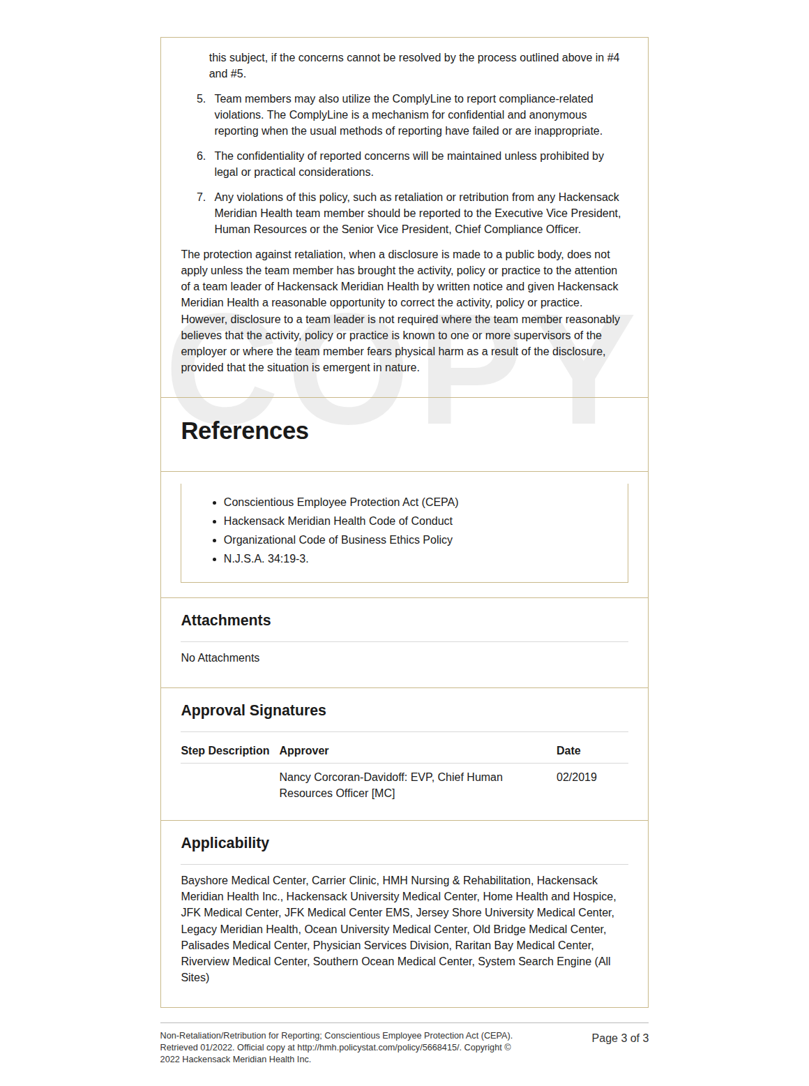COPY
this subject, if the concerns cannot be resolved by the process outlined above in #4 and #5.
Team members may also utilize the ComplyLine to report compliance-related violations. The ComplyLine is a mechanism for confidential and anonymous reporting when the usual methods of reporting have failed or are inappropriate.
The confidentiality of reported concerns will be maintained unless prohibited by legal or practical considerations.
Any violations of this policy, such as retaliation or retribution from any Hackensack Meridian Health team member should be reported to the Executive Vice President, Human Resources or the Senior Vice President, Chief Compliance Officer.
The protection against retaliation, when a disclosure is made to a public body, does not apply unless the team member has brought the activity, policy or practice to the attention of a team leader of Hackensack Meridian Health by written notice and given Hackensack Meridian Health a reasonable opportunity to correct the activity, policy or practice. However, disclosure to a team leader is not required where the team member reasonably believes that the activity, policy or practice is known to one or more supervisors of the employer or where the team member fears physical harm as a result of the disclosure, provided that the situation is emergent in nature.
References
Conscientious Employee Protection Act (CEPA)
Hackensack Meridian Health Code of Conduct
Organizational Code of Business Ethics Policy
N.J.S.A. 34:19-3.
Attachments
No Attachments
Approval Signatures
| Step Description | Approver | Date |
| --- | --- | --- |
| | Nancy Corcoran-Davidoff: EVP, Chief Human Resources Officer [MC] | 02/2019 |
Applicability
Bayshore Medical Center, Carrier Clinic, HMH Nursing & Rehabilitation, Hackensack Meridian Health Inc., Hackensack University Medical Center, Home Health and Hospice, JFK Medical Center, JFK Medical Center EMS, Jersey Shore University Medical Center, Legacy Meridian Health, Ocean University Medical Center, Old Bridge Medical Center, Palisades Medical Center, Physician Services Division, Raritan Bay Medical Center, Riverview Medical Center, Southern Ocean Medical Center, System Search Engine (All Sites)
Non-Retaliation/Retribution for Reporting; Conscientious Employee Protection Act (CEPA). Retrieved 01/2022. Official copy at http://hmh.policystat.com/policy/5668415/. Copyright © 2022 Hackensack Meridian Health Inc.
Page 3 of 3